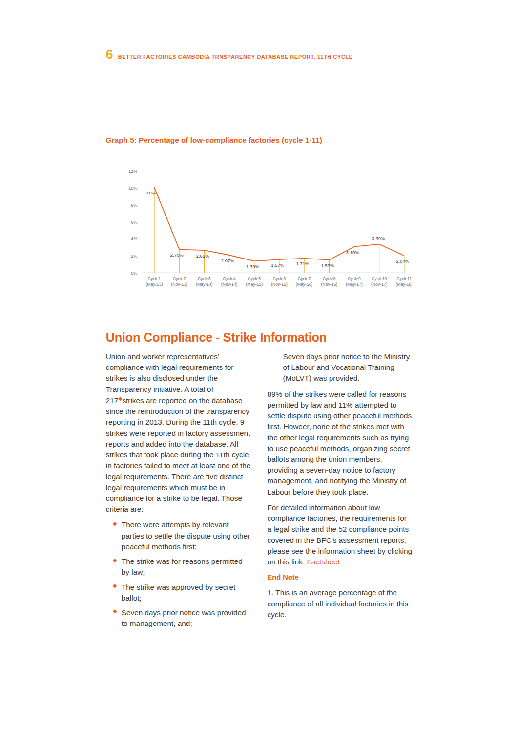6
Better Factories Cambodia Trnsparency Database Report, 11th Cycle
Graph 5: Percentage of low-compliance factories (cycle 1-11)
12% 10% 8% 6% 4% 2% 0% 10% 2.70% 2.65% 2.07% 1.39% 1.57% 1.71% 1.53% 3.10% 3.39% 2.04% Cycle1 (May-13) Cycle2 (Nov-13) Cycle3 (May-14) Cycle4 (Nov-14) Cycle5 (May-15) Cycle6 (Nov-15) Cycle7 (May-16) Cycle8 (Nov-16) Cycle9 (May-17) Cycle10 (Nov-17) Cycle11 (May-18)
Union Compliance - Strike Information
Union and worker representatives’ compliance with legal requirements for strikes is also disclosed under the Transparency initiative. A total of 217◆strikes are reported on the database since the reintroduction of the transparency reporting in 2013. During the 11th cycle, 9 strikes were reported in factory assessment reports and added into the database. All strikes that took place during the 11th cycle in factories failed to meet at least one of the legal requirements. There are five distinct legal requirements which must be in compliance for a strike to be legal. Those criteria are:
There were attempts by relevant parties to settle the dispute using other peaceful methods first;
The strike was for reasons permitted by law;
The strike was approved by secret ballot;
Seven days prior notice was provided to management, and;
Seven days prior notice to the Ministry of Labour and Vocational Training (MoLVT) was provided.
89% of the strikes were called for reasons permitted by law and 11% attempted to settle dispute using other peaceful methods first. Howeer, none of the strikes met with the other legal requirements such as trying to use peaceful methods, organizing secret ballots among the union members, providing a seven-day notice to factory management, and notifying the Ministry of Labour before they took place.
For detailed information about low compliance factories, the requirements for a legal strike and the 52 compliance points covered in the BFC’s assessment reports, please see the information sheet by clicking on this link: Factsheet
End Note
1. This is an average percentage of the compliance of all individual factories in this cycle.